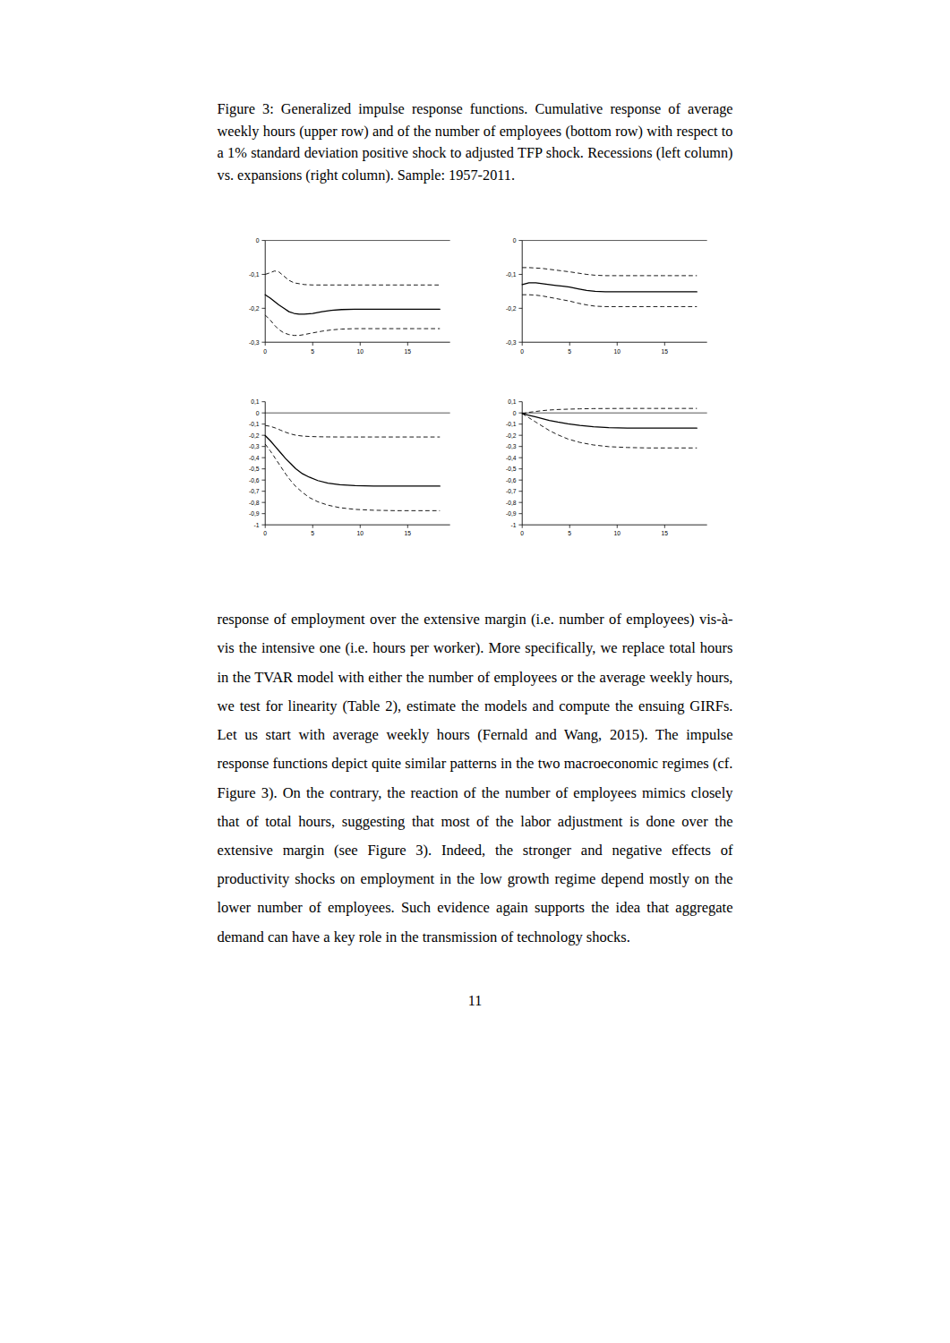Figure 3: Generalized impulse response functions. Cumulative response of average weekly hours (upper row) and of the number of employees (bottom row) with respect to a 1% standard deviation positive shock to adjusted TFP shock. Recessions (left column) vs. expansions (right column). Sample: 1957-2011.
0 -0,1 -0,2 -0,3 0 5 10 15
0 -0,1 -0,2 -0,3 0 5 10 15
0,1 0 -0,1 -0,2 -0,3 -0,4 -0,5 -0,6 -0,7 -0,8 -0,9 -1 0 5 10 15
0,1 0 -0,1 -0,2 -0,3 -0,4 -0,5 -0,6 -0,7 -0,8 -0,9 -1 0 5 10 15
response of employment over the extensive margin (i.e. number of employees) vis-à-vis the intensive one (i.e. hours per worker). More specifically, we replace total hours in the TVAR model with either the number of employees or the average weekly hours, we test for linearity (Table 2), estimate the models and compute the ensuing GIRFs. Let us start with average weekly hours (Fernald and Wang, 2015). The impulse response functions depict quite similar patterns in the two macroeconomic regimes (cf. Figure 3). On the contrary, the reaction of the number of employees mimics closely that of total hours, suggesting that most of the labor adjustment is done over the extensive margin (see Figure 3). Indeed, the stronger and negative effects of productivity shocks on employment in the low growth regime depend mostly on the lower number of employees. Such evidence again supports the idea that aggregate demand can have a key role in the transmission of technology shocks.
11